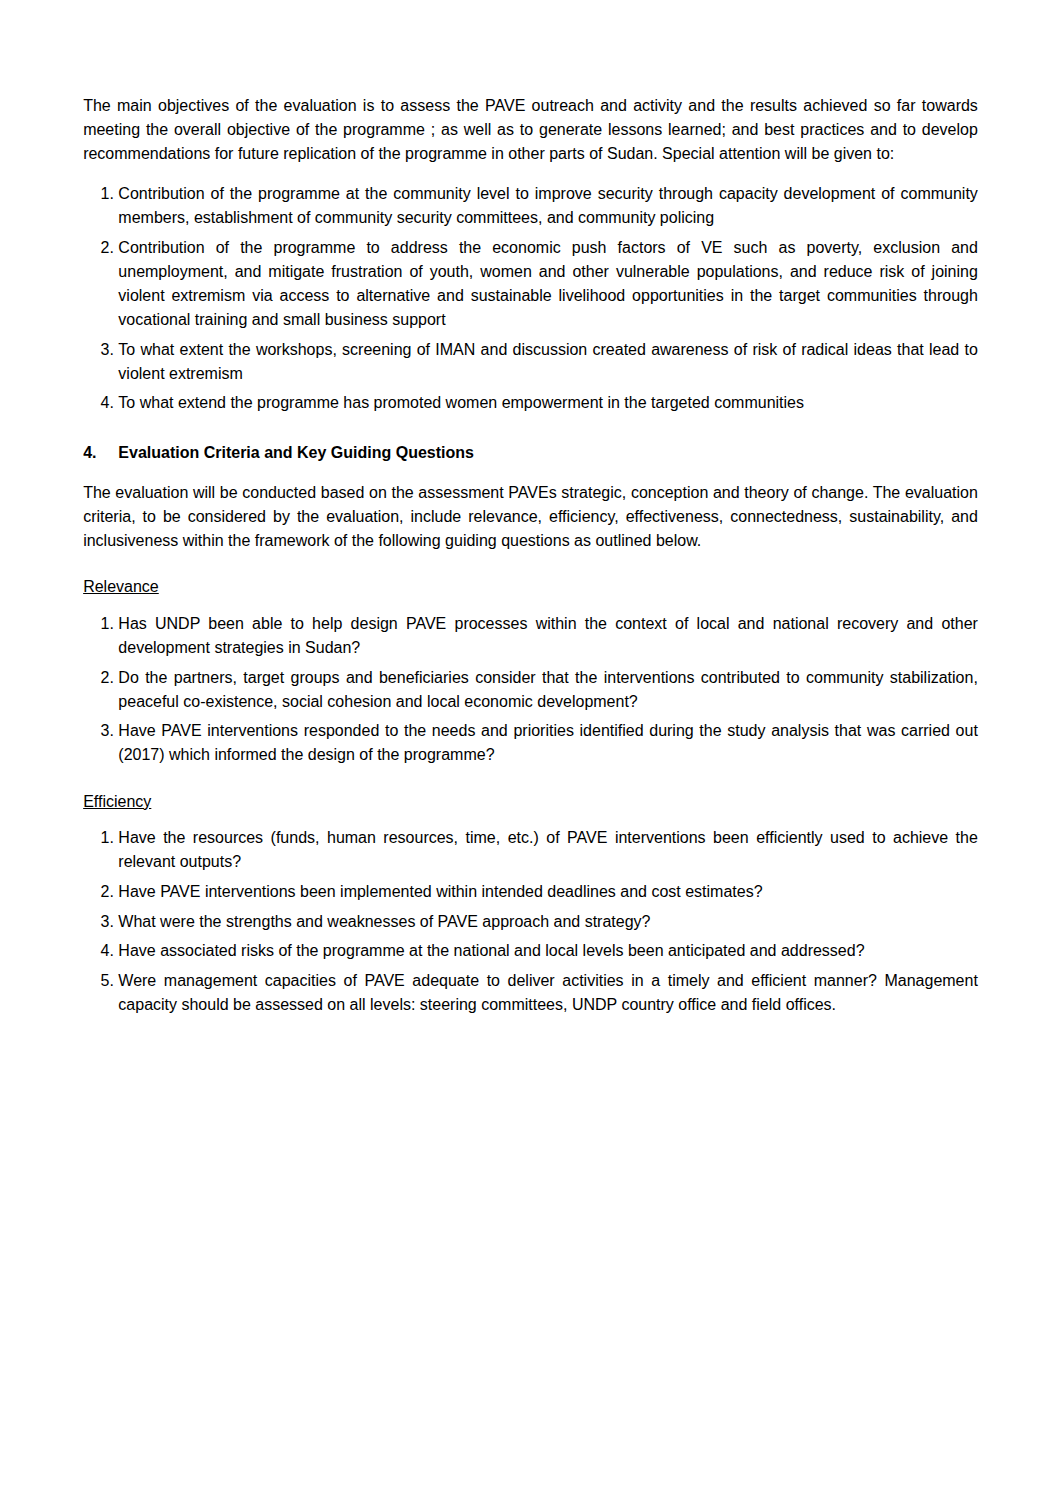The main objectives of the evaluation is to assess the PAVE outreach and activity and the results achieved so far towards meeting the overall objective of the programme ; as well as to generate lessons learned; and best practices and to develop recommendations for future replication of the programme in other parts of Sudan. Special attention will be given to:
Contribution of the programme at the community level to improve security through capacity development of community members, establishment of community security committees, and community policing
Contribution of the programme to address the economic push factors of VE such as poverty, exclusion and unemployment, and mitigate frustration of youth, women and other vulnerable populations, and reduce risk of joining violent extremism via access to alternative and sustainable livelihood opportunities in the target communities through vocational training and small business support
To what extent the workshops, screening of IMAN and discussion created awareness of risk of radical ideas that lead to violent extremism
To what extend the programme has promoted women empowerment in the targeted communities
4. Evaluation Criteria and Key Guiding Questions
The evaluation will be conducted based on the assessment PAVEs strategic, conception and theory of change. The evaluation criteria, to be considered by the evaluation, include relevance, efficiency, effectiveness, connectedness, sustainability, and inclusiveness within the framework of the following guiding questions as outlined below.
Relevance
Has UNDP been able to help design PAVE processes within the context of local and national recovery and other development strategies in Sudan?
Do the partners, target groups and beneficiaries consider that the interventions contributed to community stabilization, peaceful co-existence, social cohesion and local economic development?
Have PAVE interventions responded to the needs and priorities identified during the study analysis that was carried out (2017) which informed the design of the programme?
Efficiency
Have the resources (funds, human resources, time, etc.) of PAVE interventions been efficiently used to achieve the relevant outputs?
Have PAVE interventions been implemented within intended deadlines and cost estimates?
What were the strengths and weaknesses of PAVE approach and strategy?
Have associated risks of the programme at the national and local levels been anticipated and addressed?
Were management capacities of PAVE adequate to deliver activities in a timely and efficient manner? Management capacity should be assessed on all levels: steering committees, UNDP country office and field offices.